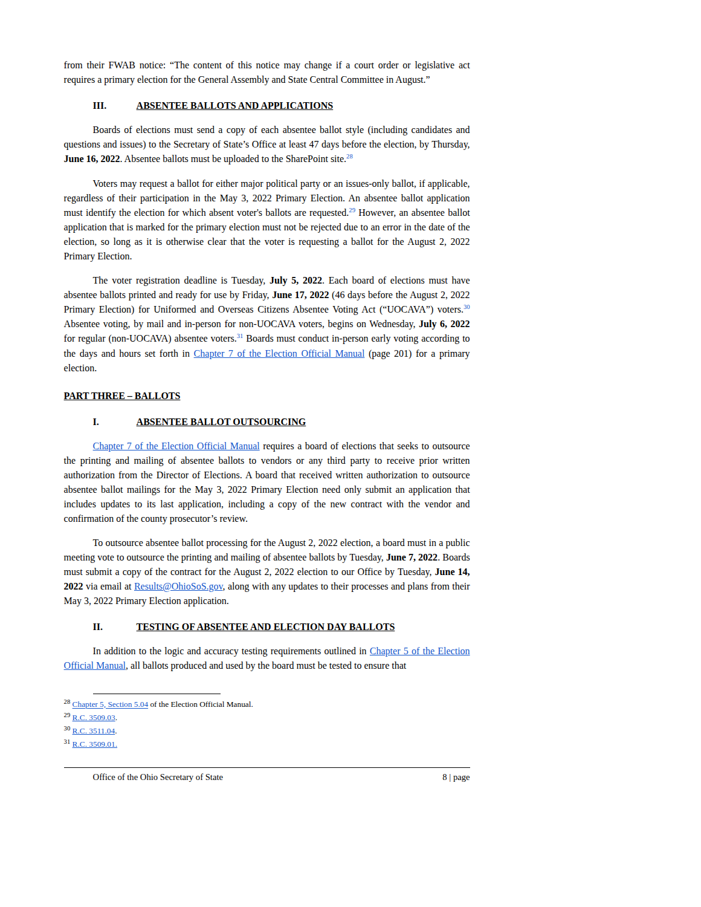from their FWAB notice: “The content of this notice may change if a court order or legislative act requires a primary election for the General Assembly and State Central Committee in August.”
III. ABSENTEE BALLOTS AND APPLICATIONS
Boards of elections must send a copy of each absentee ballot style (including candidates and questions and issues) to the Secretary of State’s Office at least 47 days before the election, by Thursday, June 16, 2022. Absentee ballots must be uploaded to the SharePoint site.28
Voters may request a ballot for either major political party or an issues-only ballot, if applicable, regardless of their participation in the May 3, 2022 Primary Election. An absentee ballot application must identify the election for which absent voter's ballots are requested.29 However, an absentee ballot application that is marked for the primary election must not be rejected due to an error in the date of the election, so long as it is otherwise clear that the voter is requesting a ballot for the August 2, 2022 Primary Election.
The voter registration deadline is Tuesday, July 5, 2022. Each board of elections must have absentee ballots printed and ready for use by Friday, June 17, 2022 (46 days before the August 2, 2022 Primary Election) for Uniformed and Overseas Citizens Absentee Voting Act (“UOCAVA”) voters.30 Absentee voting, by mail and in-person for non-UOCAVA voters, begins on Wednesday, July 6, 2022 for regular (non-UOCAVA) absentee voters.31 Boards must conduct in-person early voting according to the days and hours set forth in Chapter 7 of the Election Official Manual (page 201) for a primary election.
PART THREE – BALLOTS
I. ABSENTEE BALLOT OUTSOURCING
Chapter 7 of the Election Official Manual requires a board of elections that seeks to outsource the printing and mailing of absentee ballots to vendors or any third party to receive prior written authorization from the Director of Elections. A board that received written authorization to outsource absentee ballot mailings for the May 3, 2022 Primary Election need only submit an application that includes updates to its last application, including a copy of the new contract with the vendor and confirmation of the county prosecutor’s review.
To outsource absentee ballot processing for the August 2, 2022 election, a board must in a public meeting vote to outsource the printing and mailing of absentee ballots by Tuesday, June 7, 2022. Boards must submit a copy of the contract for the August 2, 2022 election to our Office by Tuesday, June 14, 2022 via email at Results@OhioSoS.gov, along with any updates to their processes and plans from their May 3, 2022 Primary Election application.
II. TESTING OF ABSENTEE AND ELECTION DAY BALLOTS
In addition to the logic and accuracy testing requirements outlined in Chapter 5 of the Election Official Manual, all ballots produced and used by the board must be tested to ensure that
28 Chapter 5, Section 5.04 of the Election Official Manual.
29 R.C. 3509.03.
30 R.C. 3511.04.
31 R.C. 3509.01.
Office of the Ohio Secretary of State 8 | page